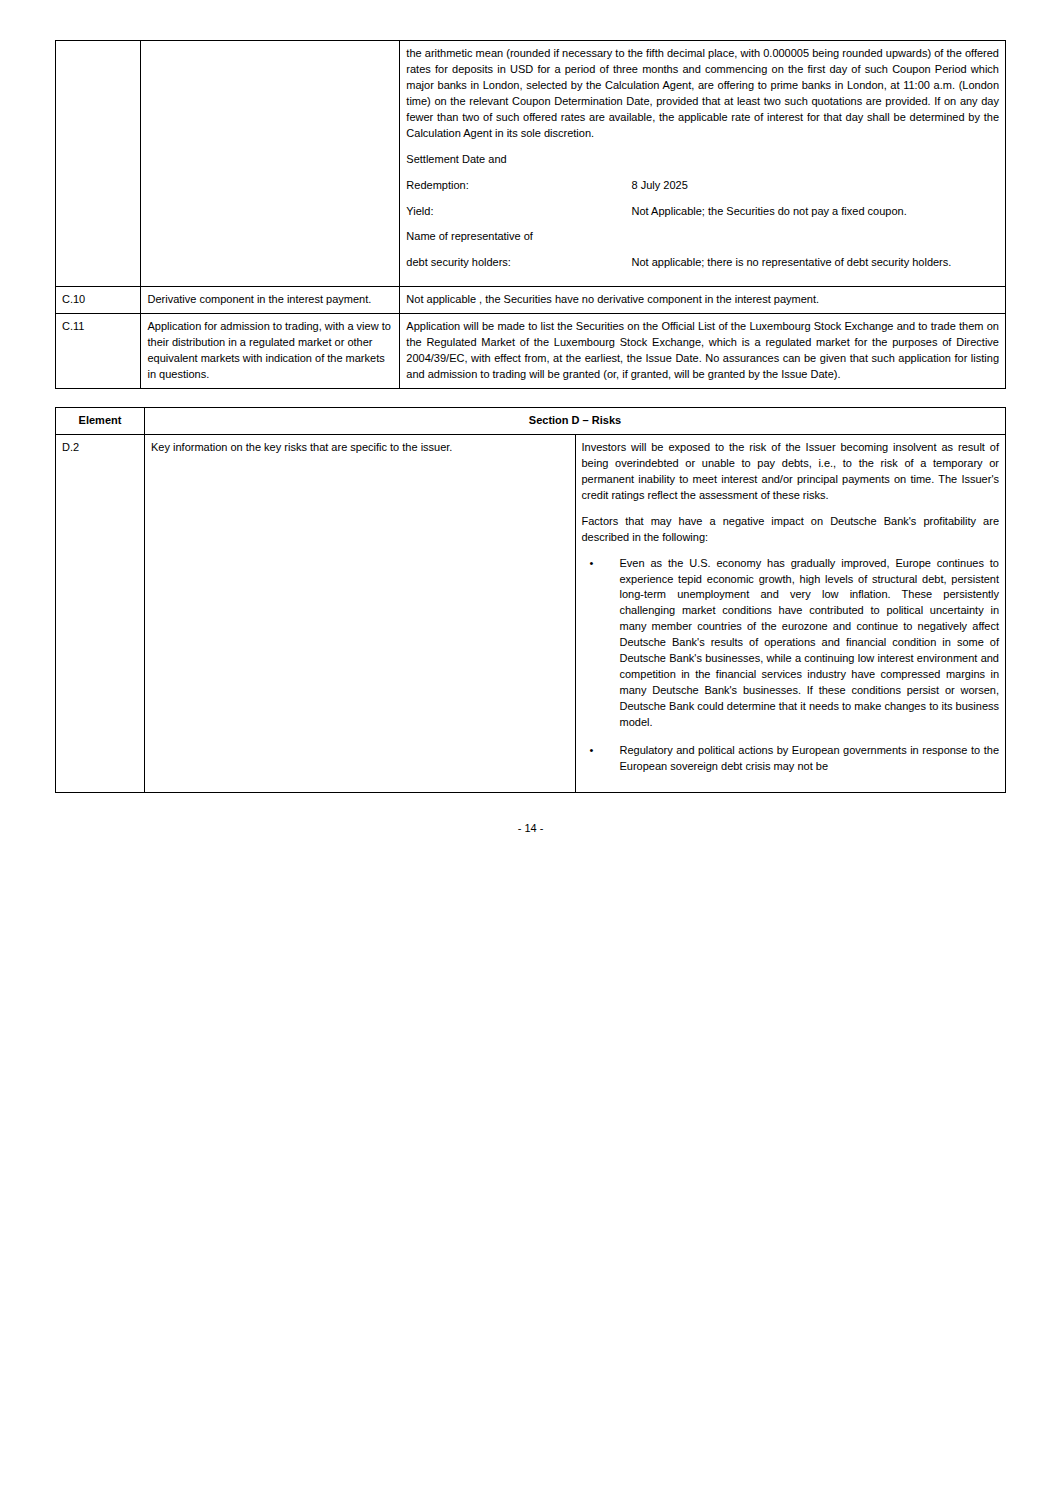| | | the arithmetic mean (rounded if necessary to the fifth decimal place, with 0.000005 being rounded upwards) of the offered rates for deposits in USD for a period of three months and commencing on the first day of such Coupon Period which major banks in London, selected by the Calculation Agent, are offering to prime banks in London, at 11:00 a.m. (London time) on the relevant Coupon Determination Date, provided that at least two such quotations are provided. If on any day fewer than two of such offered rates are available, the applicable rate of interest for that day shall be determined by the Calculation Agent in its sole discretion. / Settlement Date and / / / Redemption: / 8 July 2025 / / Yield: / Not Applicable; the Securities do not pay a fixed coupon. / / Name of representative of / / / debt security holders: / Not applicable; there is no representative of debt security holders. / |
| C.10 | Derivative component in the interest payment. | Not applicable , the Securities have no derivative component in the interest payment. |
| C.11 | Application for admission to trading, with a view to their distribution in a regulated market or other equivalent markets with indication of the markets in questions. | Application will be made to list the Securities on the Official List of the Luxembourg Stock Exchange and to trade them on the Regulated Market of the Luxembourg Stock Exchange, which is a regulated market for the purposes of Directive 2004/39/EC, with effect from, at the earliest, the Issue Date. No assurances can be given that such application for listing and admission to trading will be granted (or, if granted, will be granted by the Issue Date). |
| Element | Section D – Risks |
| --- | --- |
| D.2 | Key information on the key risks that are specific to the issuer. | Investors will be exposed to the risk of the Issuer becoming insolvent as result of being overindebted or unable to pay debts, i.e., to the risk of a temporary or permanent inability to meet interest and/or principal payments on time. The Issuer's credit ratings reflect the assessment of these risks. Factors that may have a negative impact on Deutsche Bank's profitability are described in the following: Even as the U.S. economy has gradually improved, Europe continues to experience tepid economic growth, high levels of structural debt, persistent long-term unemployment and very low inflation. These persistently challenging market conditions have contributed to political uncertainty in many member countries of the eurozone and continue to negatively affect Deutsche Bank's results of operations and financial condition in some of Deutsche Bank's businesses, while a continuing low interest environment and competition in the financial services industry have compressed margins in many Deutsche Bank's businesses. If these conditions persist or worsen, Deutsche Bank could determine that it needs to make changes to its business model. Regulatory and political actions by European governments in response to the European sovereign debt crisis may not be |
- 14 -